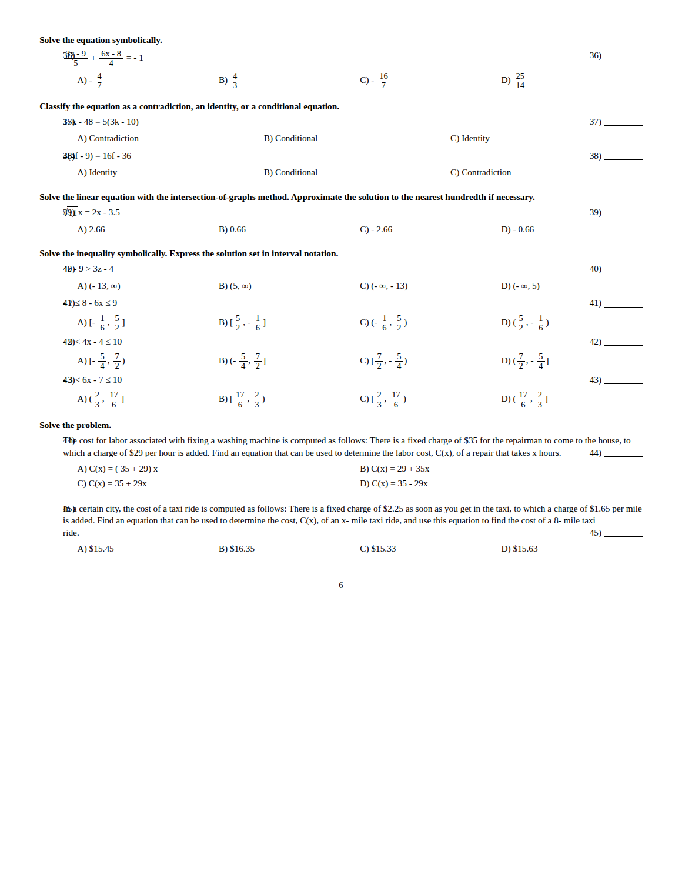Solve the equation symbolically.
36) 3x - 95 + 6x - 84 = - 1 36)
A) - 47
B) 43
C) - 167
D) 2514
Classify the equation as a contradiction, an identity, or a conditional equation.
37) 15k - 48 = 5(3k - 10) 37)
A) Contradiction
B) Conditional
C) Identity
38) 4(4f - 9) = 16f - 36 38)
A) Identity
B) Conditional
C) Contradiction
Solve the linear equation with the intersection-of-graphs method. Approximate the solution to the nearest hundredth if necessary.
39) √11x = 2x - 3.5 39)
A) 2.66
B) 0.66
C) - 2.66
D) - 0.66
Solve the inequality symbolically. Express the solution set in interval notation.
40) 4z - 9 > 3z - 4 40)
A) (- 13, ∞)
B) (5, ∞)
C) (- ∞, - 13)
D) (- ∞, 5)
41) - 7 ≤ 8 - 6x ≤ 9 41)
A) [- 16, 52]
B) [52, - 16]
C) (- 16, 52)
D) (52, - 16)
42) - 9 < 4x - 4 ≤ 10 42)
A) [- 54, 72)
B) (- 54, 72]
C) [72, - 54)
D) (72, - 54]
43) - 3 < 6x - 7 ≤ 10 43)
A) (23, 176]
B) [176, 23)
C) [23, 176)
D) (176, 23]
Solve the problem.
44) The cost for labor associated with fixing a washing machine is computed as follows: There is a fixed charge of $35 for the repairman to come to the house, to which a charge of $29 per hour is added. Find an equation that can be used to determine the labor cost, C(x), of a repair that takes x hours. 44)
A) C(x) = ( 35 + 29) x
B) C(x) = 29 + 35x
C) C(x) = 35 + 29x
D) C(x) = 35 - 29x
45) In a certain city, the cost of a taxi ride is computed as follows: There is a fixed charge of $2.25 as soon as you get in the taxi, to which a charge of $1.65 per mile is added. Find an equation that can be used to determine the cost, C(x), of an x- mile taxi ride, and use this equation to find the cost of a 8- mile taxi ride. 45)
A) $15.45
B) $16.35
C) $15.33
D) $15.63
6